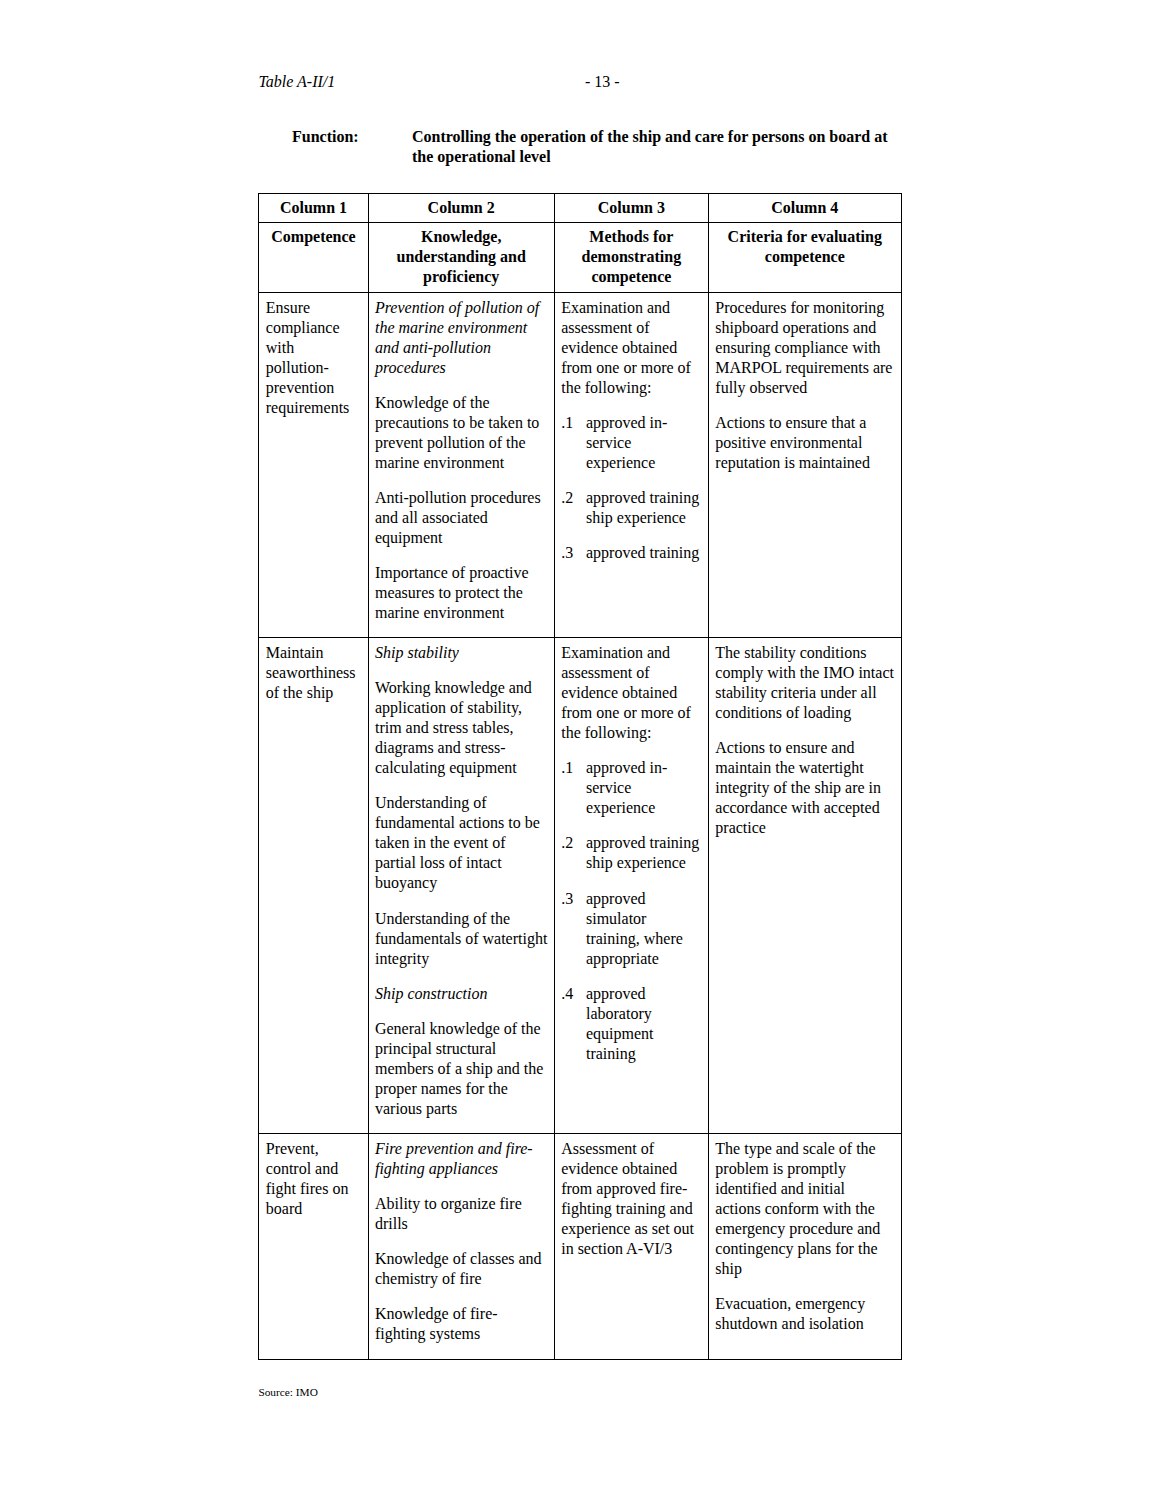Table A-II/1 - 13 -
Function: Controlling the operation of the ship and care for persons on board at the operational level
| Column 1 | Column 2 | Column 3 | Column 4 |
| --- | --- | --- | --- |
| Competence | Knowledge, understanding and proficiency | Methods for demonstrating competence | Criteria for evaluating competence |
| Ensure compliance with pollution-prevention requirements | Prevention of pollution of the marine environment and anti-pollution procedures Knowledge of the precautions to be taken to prevent pollution of the marine environment Anti-pollution procedures and all associated equipment Importance of proactive measures to protect the marine environment | Examination and assessment of evidence obtained from one or more of the following: .1 approved in-service experience .2 approved training ship experience .3 approved training | Procedures for monitoring shipboard operations and ensuring compliance with MARPOL requirements are fully observed Actions to ensure that a positive environmental reputation is maintained |
| Maintain seaworthiness of the ship | Ship stability Working knowledge and application of stability, trim and stress tables, diagrams and stress-calculating equipment Understanding of fundamental actions to be taken in the event of partial loss of intact buoyancy Understanding of the fundamentals of watertight integrity Ship construction General knowledge of the principal structural members of a ship and the proper names for the various parts | Examination and assessment of evidence obtained from one or more of the following: .1 approved in-service experience .2 approved training ship experience .3 approved simulator training, where appropriate .4 approved laboratory equipment training | The stability conditions comply with the IMO intact stability criteria under all conditions of loading Actions to ensure and maintain the watertight integrity of the ship are in accordance with accepted practice |
| Prevent, control and fight fires on board | Fire prevention and fire-fighting appliances Ability to organize fire drills Knowledge of classes and chemistry of fire Knowledge of fire-fighting systems | Assessment of evidence obtained from approved fire-fighting training and experience as set out in section A-VI/3 | The type and scale of the problem is promptly identified and initial actions conform with the emergency procedure and contingency plans for the ship Evacuation, emergency shutdown and isolation |
Source: IMO